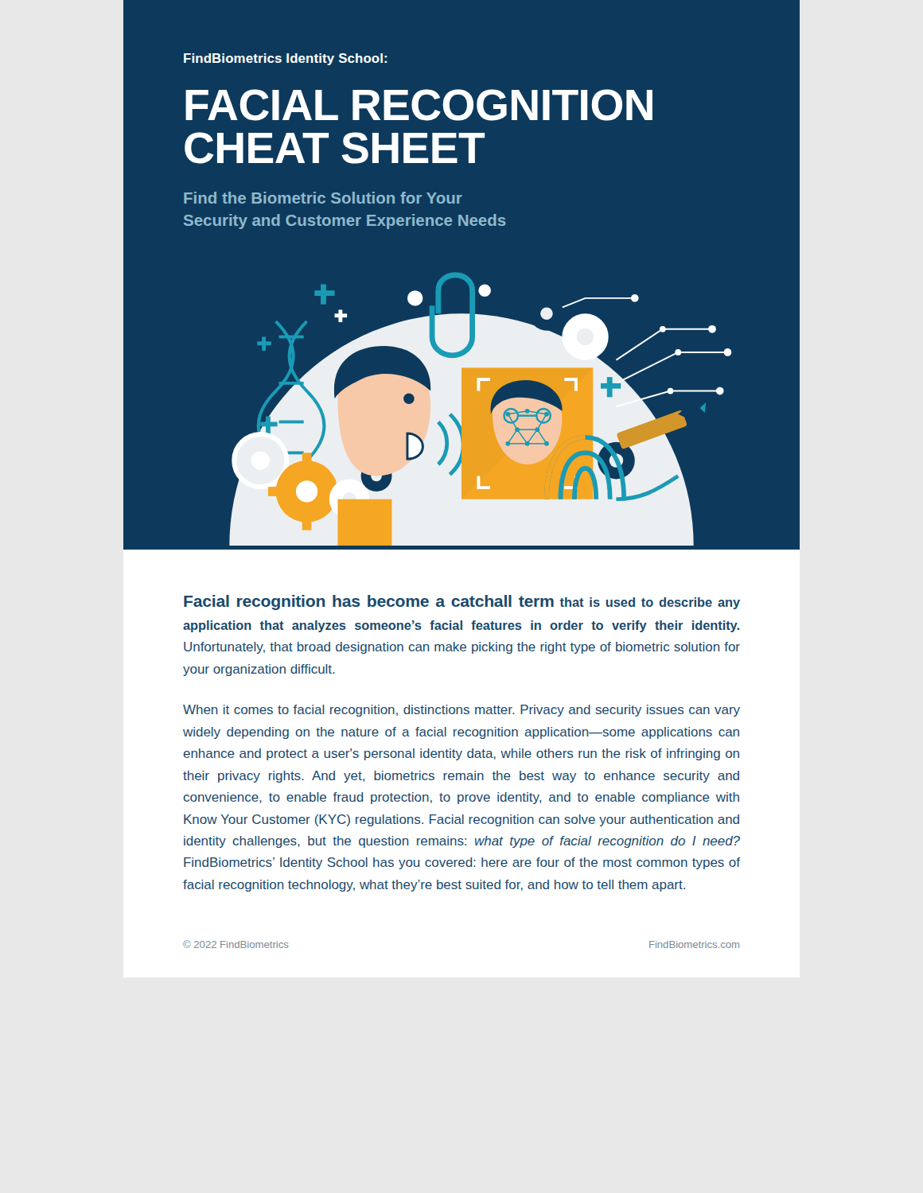FindBiometrics Identity School:
Facial Recognition
Cheat Sheet
Find the Biometric Solution for Your
Security and Customer Experience Needs
Facial recognition has become a catchall term that is used to describe any application that analyzes someone’s facial features in order to verify their identity. Unfortunately, that broad designation can make picking the right type of biometric solution for your organization difficult.
When it comes to facial recognition, distinctions matter. Privacy and security issues can vary widely depending on the nature of a facial recognition application—some applications can enhance and protect a user's personal identity data, while others run the risk of infringing on their privacy rights. And yet, biometrics remain the best way to enhance security and convenience, to enable fraud protection, to prove identity, and to enable compliance with Know Your Customer (KYC) regulations. Facial recognition can solve your authentication and identity challenges, but the question remains: what type of facial recognition do I need? FindBiometrics’ Identity School has you covered: here are four of the most common types of facial recognition technology, what they’re best suited for, and how to tell them apart.
© 2022 FindBiometrics FindBiometrics.com